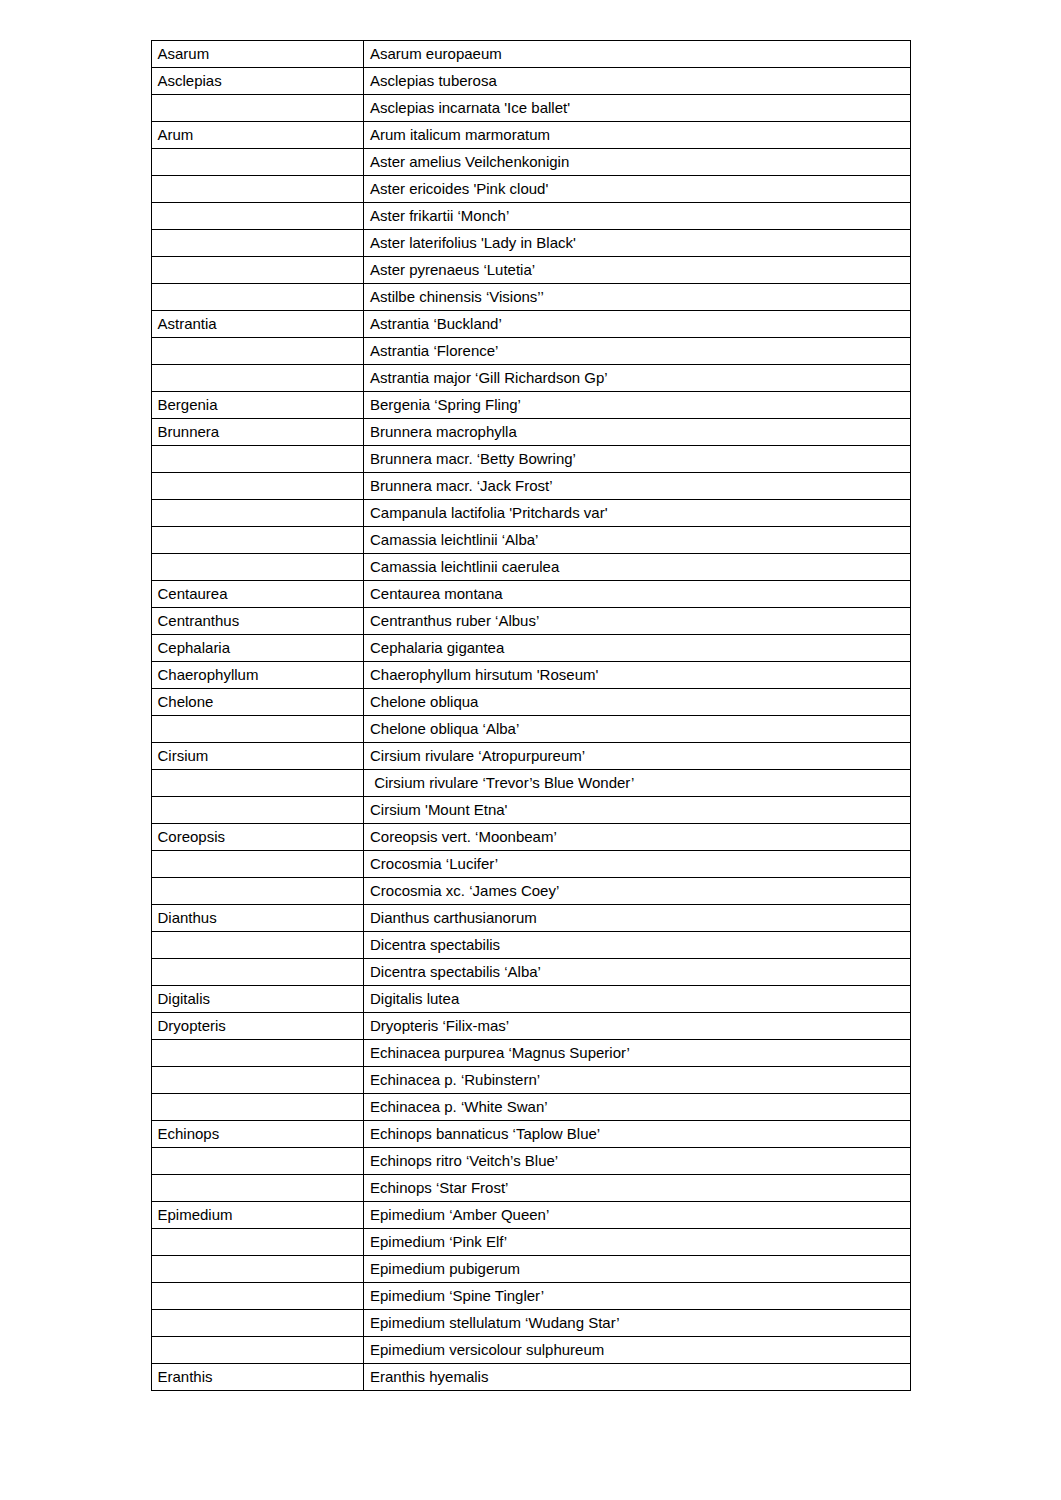| Asarum | Asarum europaeum |
| Asclepias | Asclepias tuberosa |
| | Asclepias incarnata 'Ice ballet' |
| Arum | Arum italicum marmoratum |
| | Aster amelius Veilchenkonigin |
| | Aster ericoides 'Pink cloud' |
| | Aster frikartii ‘Monch’ |
| | Aster laterifolius 'Lady in Black' |
| | Aster pyrenaeus ‘Lutetia’ |
| | Astilbe chinensis ‘Visions’’ |
| Astrantia | Astrantia ‘Buckland’ |
| | Astrantia ‘Florence’ |
| | Astrantia major ‘Gill Richardson Gp’ |
| Bergenia | Bergenia ‘Spring Fling’ |
| Brunnera | Brunnera macrophylla |
| | Brunnera macr. ‘Betty Bowring’ |
| | Brunnera macr. ‘Jack Frost’ |
| | Campanula lactifolia 'Pritchards var' |
| | Camassia leichtlinii ‘Alba’ |
| | Camassia leichtlinii caerulea |
| Centaurea | Centaurea montana |
| Centranthus | Centranthus ruber ‘Albus’ |
| Cephalaria | Cephalaria gigantea |
| Chaerophyllum | Chaerophyllum hirsutum 'Roseum' |
| Chelone | Chelone obliqua |
| | Chelone obliqua ‘Alba’ |
| Cirsium | Cirsium rivulare ‘Atropurpureum’ |
| | Cirsium rivulare ‘Trevor’s Blue Wonder’ |
| | Cirsium 'Mount Etna' |
| Coreopsis | Coreopsis vert. ‘Moonbeam’ |
| | Crocosmia ‘Lucifer’ |
| | Crocosmia xc. ‘James Coey’ |
| Dianthus | Dianthus carthusianorum |
| | Dicentra spectabilis |
| | Dicentra spectabilis ‘Alba’ |
| Digitalis | Digitalis lutea |
| Dryopteris | Dryopteris ‘Filix-mas’ |
| | Echinacea purpurea ‘Magnus Superior’ |
| | Echinacea p. ‘Rubinstern’ |
| | Echinacea p. ‘White Swan’ |
| Echinops | Echinops bannaticus ‘Taplow Blue’ |
| | Echinops ritro ‘Veitch’s Blue’ |
| | Echinops ‘Star Frost’ |
| Epimedium | Epimedium ‘Amber Queen’ |
| | Epimedium ‘Pink Elf’ |
| | Epimedium pubigerum |
| | Epimedium ‘Spine Tingler’ |
| | Epimedium stellulatum ‘Wudang Star’ |
| | Epimedium versicolour sulphureum |
| Eranthis | Eranthis hyemalis |